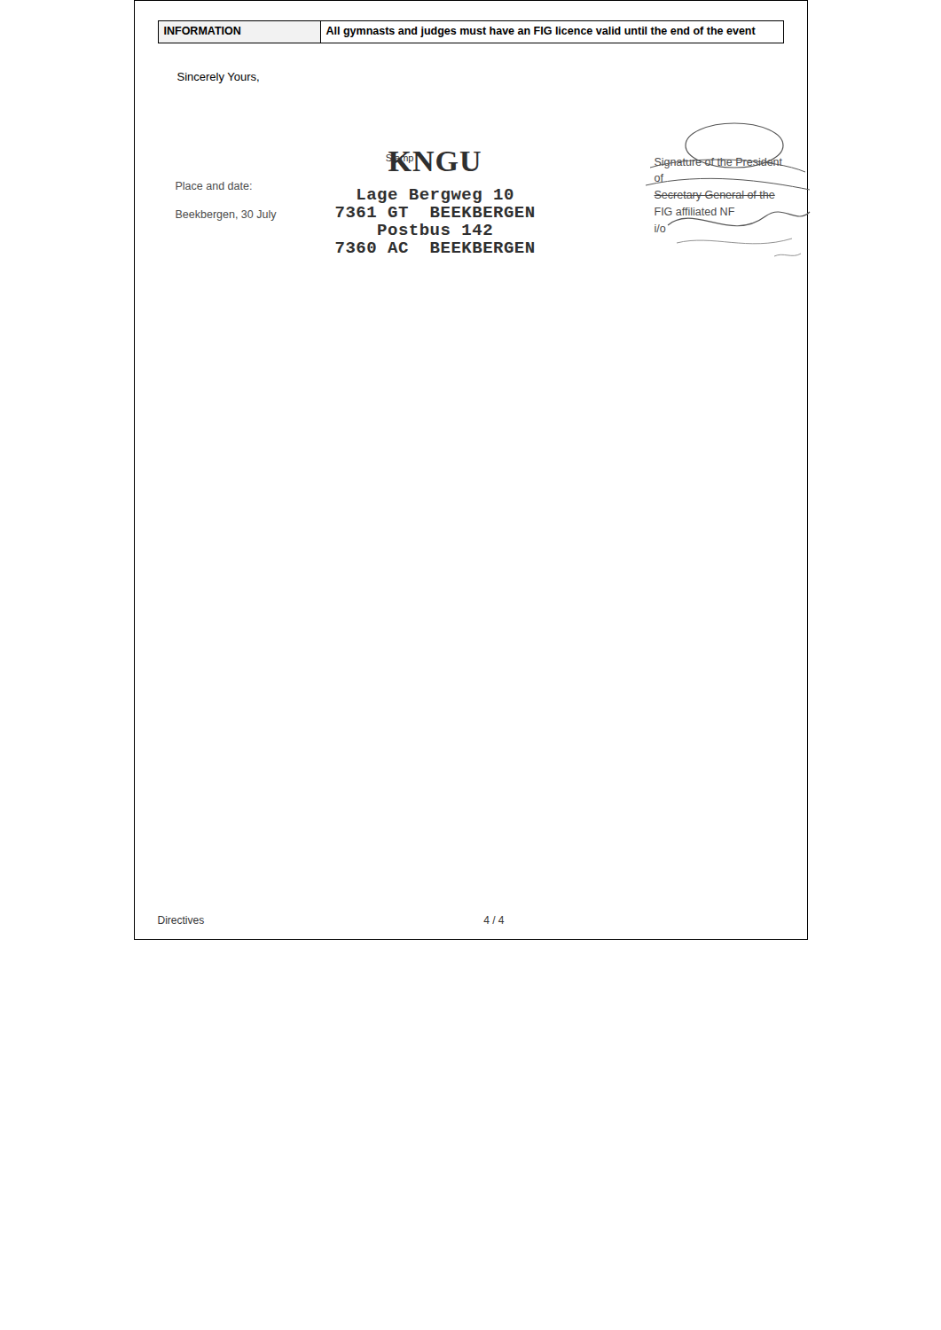| INFORMATION | All gymnasts and judges must have an FIG licence valid until the end of the event |
Sincerely Yours,
Place and date:
Beekbergen, 30 July
KNGU
Stamp
Lage Bergweg 10
7361 GT BEEKBERGEN
Postbus 142
7360 AC BEEKBERGEN
Signature of the President of
Secretary General of the
FIG affiliated NF
i/o
Directives
4 / 4